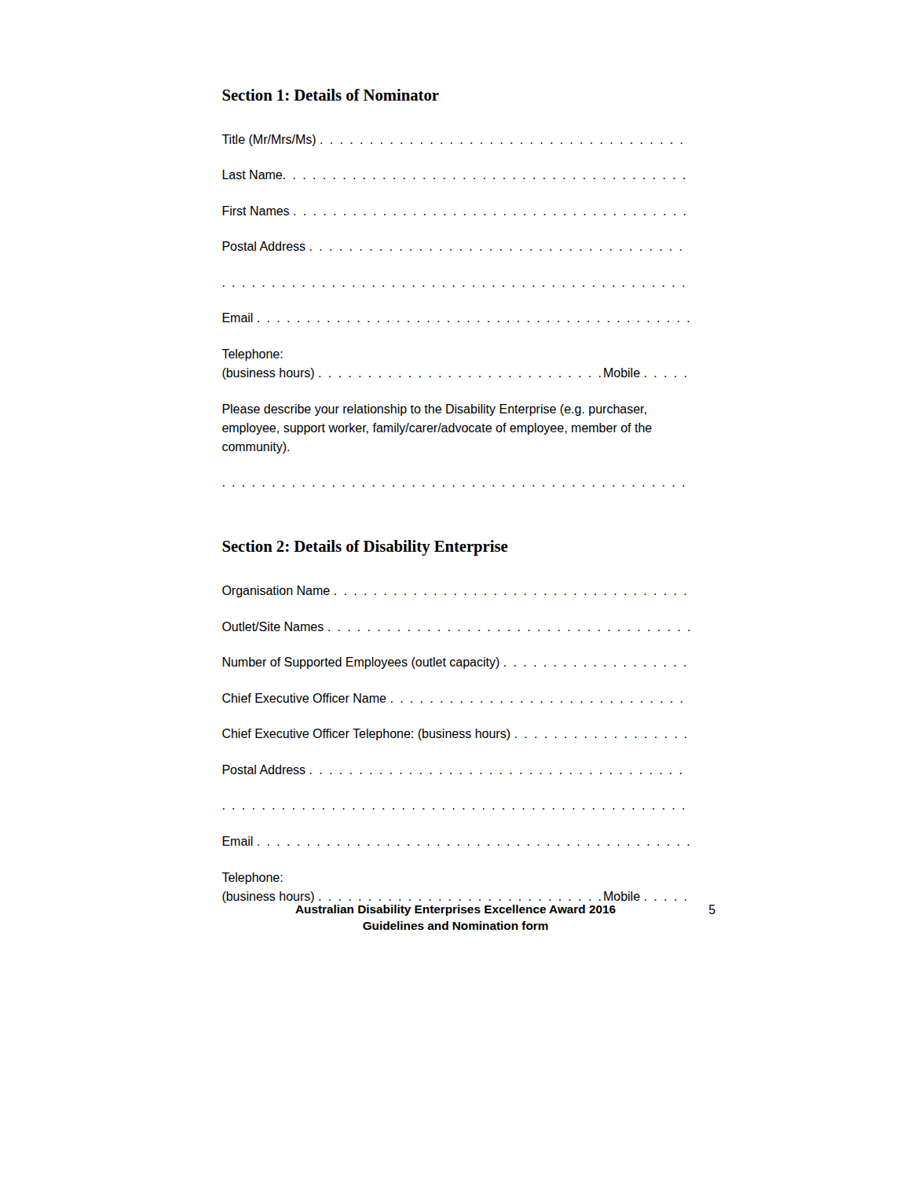Section 1: Details of Nominator
Title (Mr/Mrs/Ms) . . . . . . . . . . . . . . . . . . . . . . . . . . . . . . . . . . . . . . . . . . . . . . . . . . . . .
Last Name. . . . . . . . . . . . . . . . . . . . . . . . . . . . . . . . . . . . . . . . . . . . . . . . . . . . . . . . . .
First Names . . . . . . . . . . . . . . . . . . . . . . . . . . . . . . . . . . . . . . . . . . . . . . . . . . . . . . . .
Postal Address . . . . . . . . . . . . . . . . . . . . . . . . . . . . . . . . . . . . . . . . . . . . . . . . . . . . . . .
. . . . . . . . . . . . . . . . . . . . . . . . . . . . . . . . . . . . . . . . . . . . . . . . . . . . . . . . . . . . . . . . . . . . . .
Email . . . . . . . . . . . . . . . . . . . . . . . . . . . . . . . . . . . . . . . . . . . . . . . . . . . . . . . . . . . . . . .
Telephone:
(business hours) . . . . . . . . . . . . . . . . . . . . . . . . . . . . . Mobile . . . . . . . . . . . . . . . . . .
Please describe your relationship to the Disability Enterprise (e.g. purchaser, employee, support worker, family/carer/advocate of employee, member of the community).
. . . . . . . . . . . . . . . . . . . . . . . . . . . . . . . . . . . . . . . . . . . . . . . . . . . . . . . . . . . . . . . . . . . . . .
Section 2: Details of Disability Enterprise
Organisation Name . . . . . . . . . . . . . . . . . . . . . . . . . . . . . . . . . . . . . . . . . . . . . . . . . . . .
Outlet/Site Names . . . . . . . . . . . . . . . . . . . . . . . . . . . . . . . . . . . . . . . . . . . . . . . . . . . .
Number of Supported Employees (outlet capacity) . . . . . . . . . . . . . . . . . . . . . . . . . .
Chief Executive Officer Name . . . . . . . . . . . . . . . . . . . . . . . . . . . . . . . . . . . . . . . . . .
Chief Executive Officer Telephone: (business hours) . . . . . . . . . . . . . . . . . . . . . . .
Postal Address . . . . . . . . . . . . . . . . . . . . . . . . . . . . . . . . . . . . . . . . . . . . . . . . . . . . . . .
. . . . . . . . . . . . . . . . . . . . . . . . . . . . . . . . . . . . . . . . . . . . . . . . . . . . . . . . . . . . . . . . . . . . . .
Email . . . . . . . . . . . . . . . . . . . . . . . . . . . . . . . . . . . . . . . . . . . . . . . . . . . . . . . . . . . . . . .
Telephone:
(business hours) . . . . . . . . . . . . . . . . . . . . . . . . . . . . . Mobile . . . . . . . . . . . . . . . . . .
Australian Disability Enterprises Excellence Award 2016
Guidelines and Nomination form 5